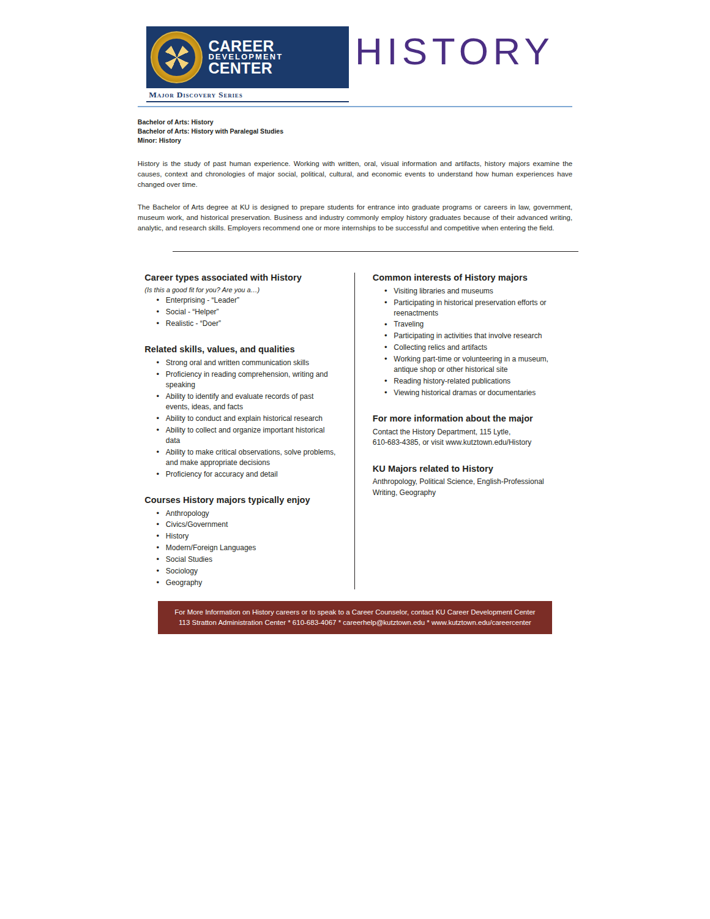CAREER
DEVELOPMENT
CENTER
Major Discovery Series
HISTORY
Bachelor of Arts: History
Bachelor of Arts: History with Paralegal Studies
Minor: History
History is the study of past human experience. Working with written, oral, visual information and artifacts, history majors examine the causes, context and chronologies of major social, political, cultural, and economic events to understand how human experiences have changed over time.
The Bachelor of Arts degree at KU is designed to prepare students for entrance into graduate programs or careers in law, government, museum work, and historical preservation. Business and industry commonly employ history graduates because of their advanced writing, analytic, and research skills. Employers recommend one or more internships to be successful and competitive when entering the field.
Career types associated with History
(Is this a good fit for you? Are you a…)
Enterprising - “Leader”
Social - “Helper”
Realistic - “Doer”
Related skills, values, and qualities
Strong oral and written communication skills
Proficiency in reading comprehension, writing and speaking
Ability to identify and evaluate records of past events, ideas, and facts
Ability to conduct and explain historical research
Ability to collect and organize important historical data
Ability to make critical observations, solve problems, and make appropriate decisions
Proficiency for accuracy and detail
Courses History majors typically enjoy
Anthropology
Civics/Government
History
Modern/Foreign Languages
Social Studies
Sociology
Geography
Common interests of History majors
Visiting libraries and museums
Participating in historical preservation efforts or reenactments
Traveling
Participating in activities that involve research
Collecting relics and artifacts
Working part-time or volunteering in a museum, antique shop or other historical site
Reading history-related publications
Viewing historical dramas or documentaries
For more information about the major
Contact the History Department, 115 Lytle,
610-683-4385, or visit www.kutztown.edu/History
KU Majors related to History
Anthropology, Political Science, English-Professional Writing, Geography
For More Information on History careers or to speak to a Career Counselor, contact KU Career Development Center
113 Stratton Administration Center * 610-683-4067 * careerhelp@kutztown.edu * www.kutztown.edu/careercenter